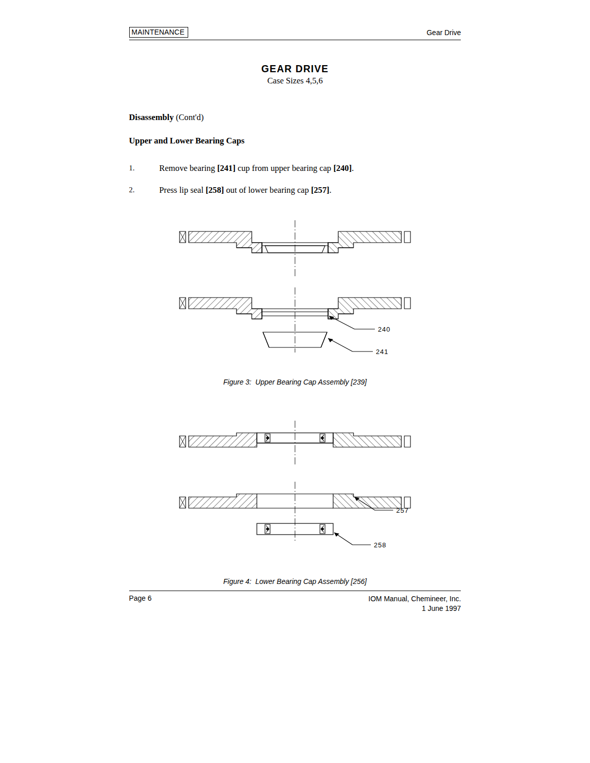MAINTENANCE
Gear Drive
GEAR DRIVE
Case Sizes 4,5,6
Disassembly (Cont'd)
Upper and Lower Bearing Caps
1. Remove bearing [241] cup from upper bearing cap [240].
2. Press lip seal [258] out of lower bearing cap [257].
240 241
Figure 3: Upper Bearing Cap Assembly [239]
257 258
Figure 4: Lower Bearing Cap Assembly [256]
Page 6
IOM Manual, Chemineer, Inc.
1 June 1997